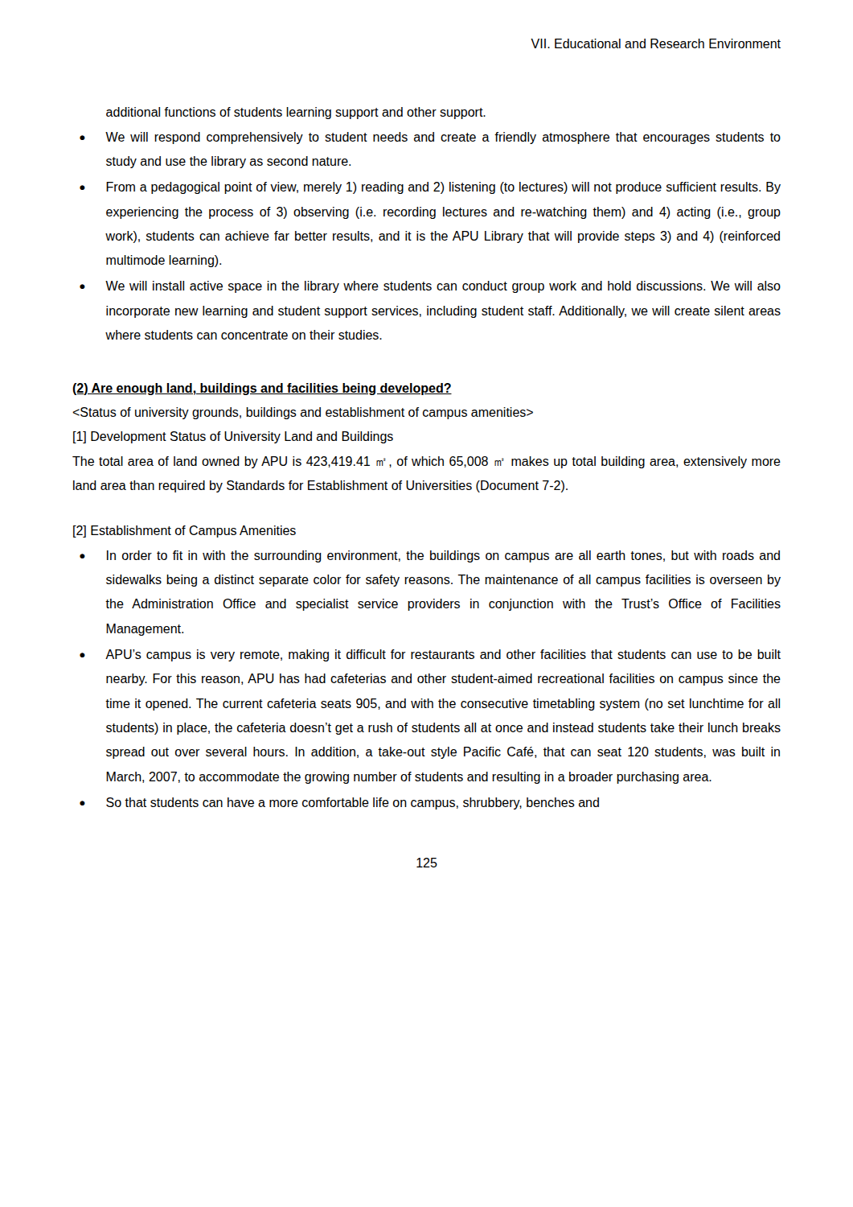VII. Educational and Research Environment
additional functions of students learning support and other support.
We will respond comprehensively to student needs and create a friendly atmosphere that encourages students to study and use the library as second nature.
From a pedagogical point of view, merely 1) reading and 2) listening (to lectures) will not produce sufficient results. By experiencing the process of 3) observing (i.e. recording lectures and re-watching them) and 4) acting (i.e., group work), students can achieve far better results, and it is the APU Library that will provide steps 3) and 4) (reinforced multimode learning).
We will install active space in the library where students can conduct group work and hold discussions. We will also incorporate new learning and student support services, including student staff. Additionally, we will create silent areas where students can concentrate on their studies.
(2) Are enough land, buildings and facilities being developed?
<Status of university grounds, buildings and establishment of campus amenities>
[1] Development Status of University Land and Buildings
The total area of land owned by APU is 423,419.41 ㎡, of which 65,008 ㎡ makes up total building area, extensively more land area than required by Standards for Establishment of Universities (Document 7-2).
[2] Establishment of Campus Amenities
In order to fit in with the surrounding environment, the buildings on campus are all earth tones, but with roads and sidewalks being a distinct separate color for safety reasons. The maintenance of all campus facilities is overseen by the Administration Office and specialist service providers in conjunction with the Trust’s Office of Facilities Management.
APU’s campus is very remote, making it difficult for restaurants and other facilities that students can use to be built nearby. For this reason, APU has had cafeterias and other student-aimed recreational facilities on campus since the time it opened. The current cafeteria seats 905, and with the consecutive timetabling system (no set lunchtime for all students) in place, the cafeteria doesn’t get a rush of students all at once and instead students take their lunch breaks spread out over several hours. In addition, a take-out style Pacific Café, that can seat 120 students, was built in March, 2007, to accommodate the growing number of students and resulting in a broader purchasing area.
So that students can have a more comfortable life on campus, shrubbery, benches and
125